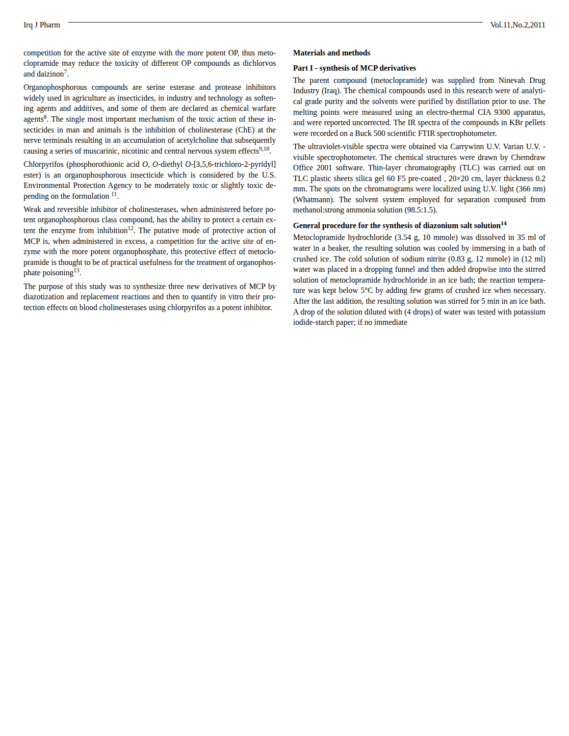Irq J Pharm Vol.11,No.2,2011
competition for the active site of enzyme with the more potent OP, thus metoclopramide may reduce the toxicity of different OP compounds as dichlorvos and daizinon7.
Organophosphorous compounds are serine esterase and protease inhibitors widely used in agriculture as insecticides, in industry and technology as softening agents and additives, and some of them are declared as chemical warfare agents8. The single most important mechanism of the toxic action of these insecticides in man and animals is the inhibition of cholinesterase (ChE) at the nerve terminals resulting in an accumulation of acetylcholine that subsequently causing a series of muscarinic, nicotinic and central nervous system effects9,10.
Chlorpyrifos (phosphorothionic acid O, O-diethyl O-[3,5,6-trichloro-2-pyridyl] ester) is an organophosphorous insecticide which is considered by the U.S. Environmental Protection Agency to be moderately toxic or slightly toxic depending on the formulation 11.
Weak and reversible inhibitor of cholinesterases, when administered before potent organophosphorous class compound, has the ability to protect a certain extent the enzyme from inhibition12. The putative mode of protective action of MCP is, when administered in excess, a competition for the active site of enzyme with the more potent organophosphate, this protective effect of metoclopramide is thought to be of practical usefulness for the treatment of organophosphate poisoning13.
The purpose of this study was to synthesize three new derivatives of MCP by diazotization and replacement reactions and then to quantify in vitro their protection effects on blood cholinesterases using chlorpyrifos as a potent inhibitor.
Materials and methods
Part I - synthesis of MCP derivatives
The parent compound (metoclopramide) was supplied from Ninevah Drug Industry (Iraq). The chemical compounds used in this research were of analytical grade purity and the solvents were purified by distillation prior to use. The melting points were measured using an electro-thermal CIA 9300 apparatus, and were reported uncorrected. The IR spectra of the compounds in KBr pellets were recorded on a Buck 500 scientific FTIR spectrophotometer.
The ultraviolet-visible spectra were obtained via Carrywinn U.V. Varian U.V. - visible spectrophotometer. The chemical structures were drawn by Chemdraw Office 2001 software. Thin-layer chromatography (TLC) was carried out on TLC plastic sheets silica gel 60 F5 pre-coated , 20×20 cm, layer thickness 0.2 mm. The spots on the chromatograms were localized using U.V. light (366 nm) (Whatmann). The solvent system employed for separation composed from methanol:strong ammonia solution (98.5:1.5).
General procedure for the synthesis of diazonium salt solution14
Metoclopramide hydrochloride (3.54 g, 10 mmole) was dissolved in 35 ml of water in a beaker, the resulting solution was cooled by immersing in a bath of crushed ice. The cold solution of sodium nitrite (0.83 g, 12 mmole) in (12 ml) water was placed in a dropping funnel and then added dropwise into the stirred solution of metoclopramide hydrochloride in an ice bath; the reaction temperature was kept below 5°C by adding few grams of crushed ice when necessary. After the last addition, the resulting solution was stirred for 5 min in an ice bath. A drop of the solution diluted with (4 drops) of water was tested with potassium iodide-starch paper; if no immediate